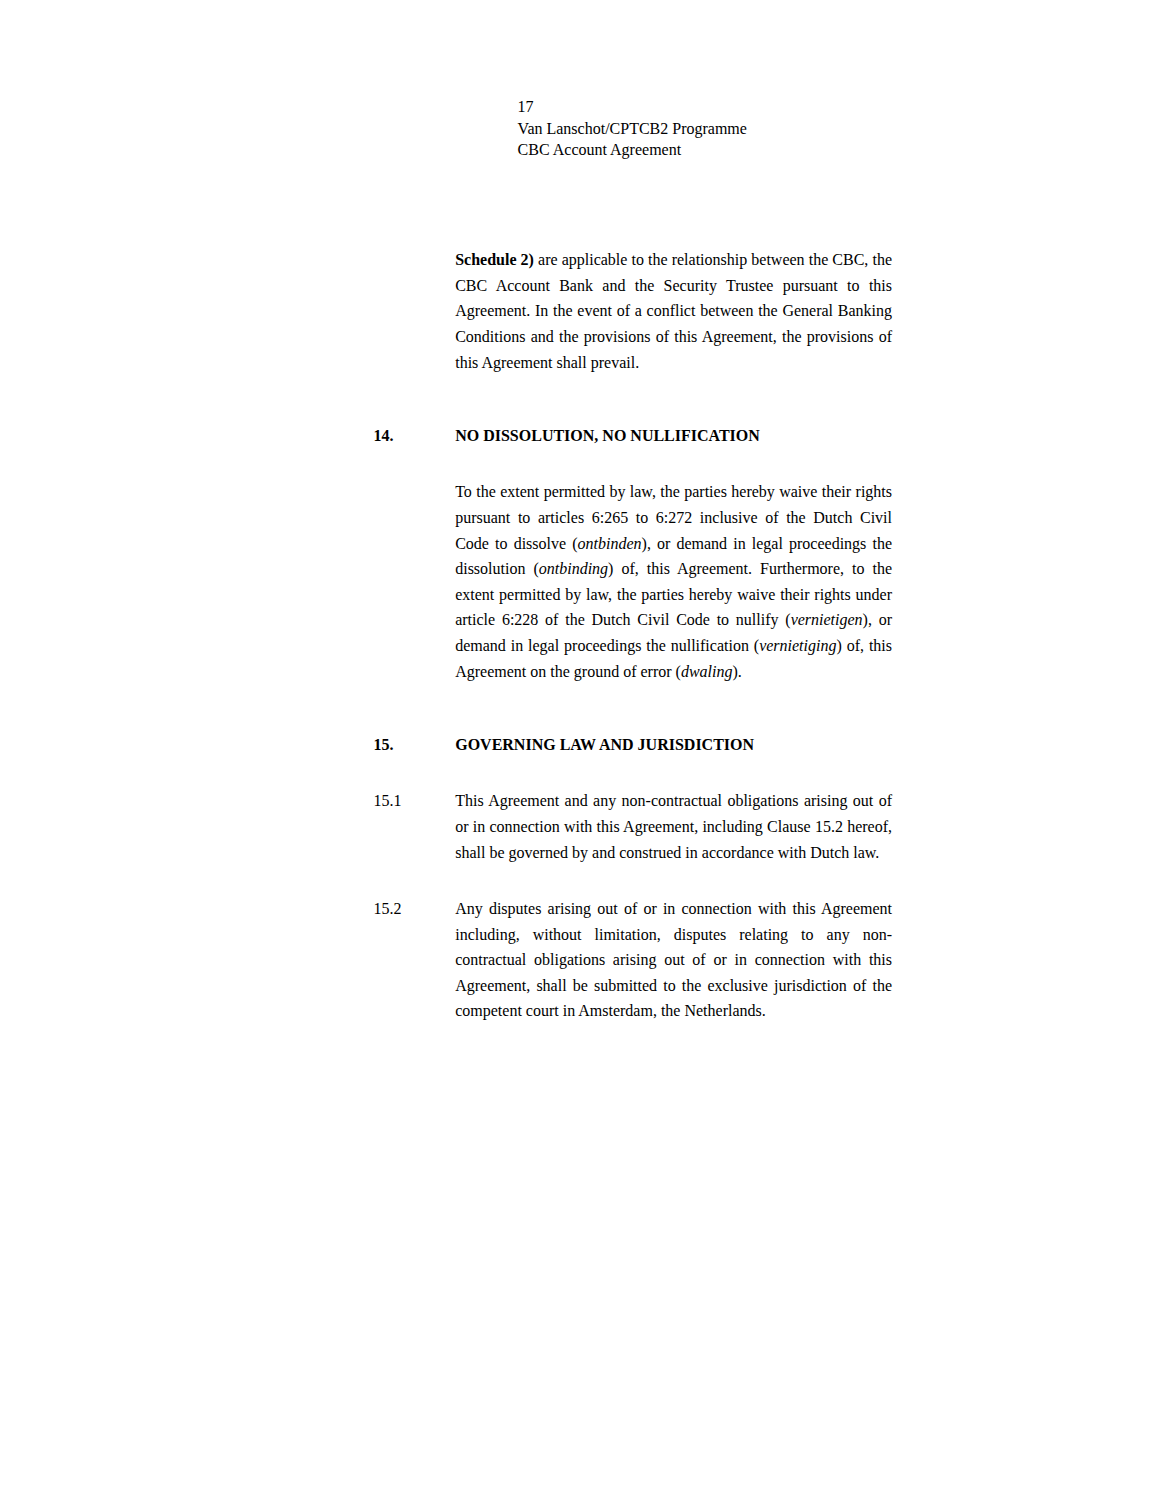17
Van Lanschot/CPTCB2 Programme
CBC Account Agreement
Schedule 2) are applicable to the relationship between the CBC, the CBC Account Bank and the Security Trustee pursuant to this Agreement. In the event of a conflict between the General Banking Conditions and the provisions of this Agreement, the provisions of this Agreement shall prevail.
14.
No dissolution, no nullification
To the extent permitted by law, the parties hereby waive their rights pursuant to articles 6:265 to 6:272 inclusive of the Dutch Civil Code to dissolve (ontbinden), or demand in legal proceedings the dissolution (ontbinding) of, this Agreement. Furthermore, to the extent permitted by law, the parties hereby waive their rights under article 6:228 of the Dutch Civil Code to nullify (vernietigen), or demand in legal proceedings the nullification (vernietiging) of, this Agreement on the ground of error (dwaling).
15.
Governing law and jurisdiction
15.1
This Agreement and any non-contractual obligations arising out of or in connection with this Agreement, including Clause 15.2 hereof, shall be governed by and construed in accordance with Dutch law.
15.2
Any disputes arising out of or in connection with this Agreement including, without limitation, disputes relating to any non-contractual obligations arising out of or in connection with this Agreement, shall be submitted to the exclusive jurisdiction of the competent court in Amsterdam, the Netherlands.